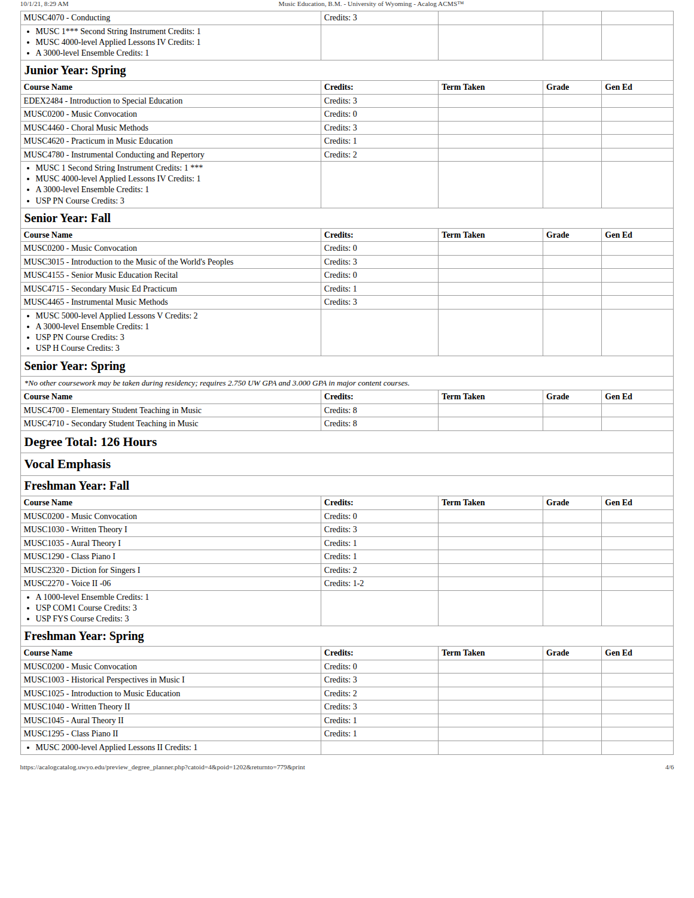10/1/21, 8:29 AM
Music Education, B.M. - University of Wyoming - Acalog ACMS™
| MUSC4070 - Conducting | Credits: 3 | | | |
| MUSC 1*** Second String Instrument Credits: 1 MUSC 4000-level Applied Lessons IV Credits: 1 A 3000-level Ensemble Credits: 1 | | | | |
| Junior Year: Spring |
| Course Name | Credits: | Term Taken | Grade | Gen Ed |
| EDEX2484 - Introduction to Special Education | Credits: 3 | | | |
| MUSC0200 - Music Convocation | Credits: 0 | | | |
| MUSC4460 - Choral Music Methods | Credits: 3 | | | |
| MUSC4620 - Practicum in Music Education | Credits: 1 | | | |
| MUSC4780 - Instrumental Conducting and Repertory | Credits: 2 | | | |
| MUSC 1 Second String Instrument Credits: 1 *** MUSC 4000-level Applied Lessons IV Credits: 1 A 3000-level Ensemble Credits: 1 USP PN Course Credits: 3 | | | | |
| Senior Year: Fall |
| Course Name | Credits: | Term Taken | Grade | Gen Ed |
| MUSC0200 - Music Convocation | Credits: 0 | | | |
| MUSC3015 - Introduction to the Music of the World's Peoples | Credits: 3 | | | |
| MUSC4155 - Senior Music Education Recital | Credits: 0 | | | |
| MUSC4715 - Secondary Music Ed Practicum | Credits: 1 | | | |
| MUSC4465 - Instrumental Music Methods | Credits: 3 | | | |
| MUSC 5000-level Applied Lessons V Credits: 2 A 3000-level Ensemble Credits: 1 USP PN Course Credits: 3 USP H Course Credits: 3 | | | | |
| Senior Year: Spring |
| *No other coursework may be taken during residency; requires 2.750 UW GPA and 3.000 GPA in major content courses. |
| Course Name | Credits: | Term Taken | Grade | Gen Ed |
| MUSC4700 - Elementary Student Teaching in Music | Credits: 8 | | | |
| MUSC4710 - Secondary Student Teaching in Music | Credits: 8 | | | |
| Degree Total: 126 Hours |
| Vocal Emphasis |
| Freshman Year: Fall |
| Course Name | Credits: | Term Taken | Grade | Gen Ed |
| MUSC0200 - Music Convocation | Credits: 0 | | | |
| MUSC1030 - Written Theory I | Credits: 3 | | | |
| MUSC1035 - Aural Theory I | Credits: 1 | | | |
| MUSC1290 - Class Piano I | Credits: 1 | | | |
| MUSC2320 - Diction for Singers I | Credits: 2 | | | |
| MUSC2270 - Voice II -06 | Credits: 1-2 | | | |
| A 1000-level Ensemble Credits: 1 USP COM1 Course Credits: 3 USP FYS Course Credits: 3 | | | | |
| Freshman Year: Spring |
| Course Name | Credits: | Term Taken | Grade | Gen Ed |
| MUSC0200 - Music Convocation | Credits: 0 | | | |
| MUSC1003 - Historical Perspectives in Music I | Credits: 3 | | | |
| MUSC1025 - Introduction to Music Education | Credits: 2 | | | |
| MUSC1040 - Written Theory II | Credits: 3 | | | |
| MUSC1045 - Aural Theory II | Credits: 1 | | | |
| MUSC1295 - Class Piano II | Credits: 1 | | | |
| MUSC 2000-level Applied Lessons II Credits: 1 | | | | |
https://acalogcatalog.uwyo.edu/preview_degree_planner.php?catoid=4&poid=1202&returnto=779&print
4/6